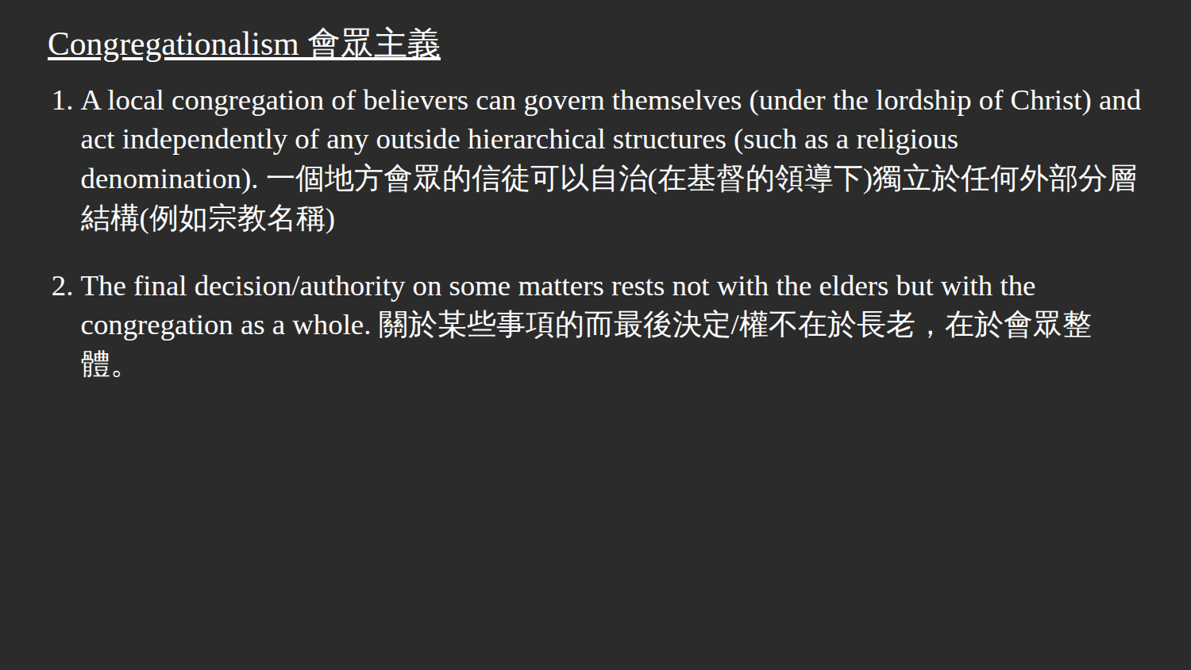Congregationalism 會眾主義
A local congregation of believers can govern themselves (under the lordship of Christ) and act independently of any outside hierarchical structures (such as a religious denomination). 一個地方會眾的信徒可以自治(在基督的領導下)獨立於任何外部分層結構(例如宗教名稱)
The final decision/authority on some matters rests not with the elders but with the congregation as a whole. 關於某些事項的而最後決定/權不在於長老，在於會眾整體。